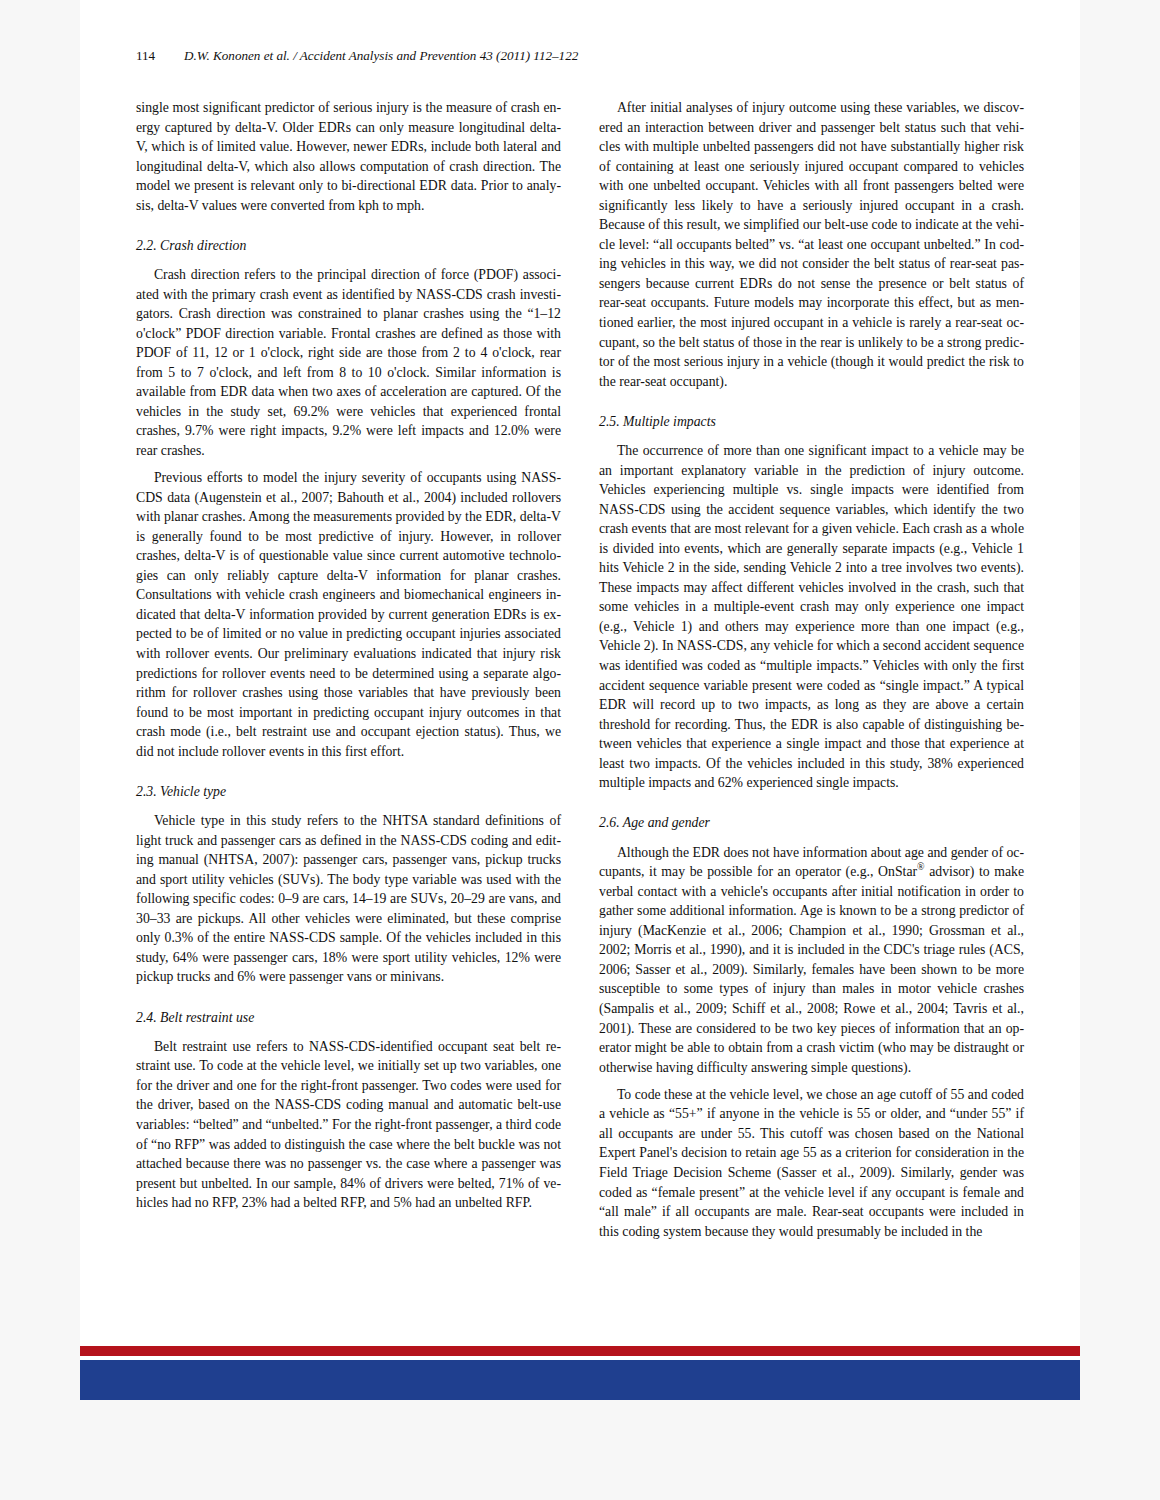114 D.W. Kononen et al. / Accident Analysis and Prevention 43 (2011) 112–122
single most significant predictor of serious injury is the measure of crash energy captured by delta-V. Older EDRs can only measure longitudinal delta-V, which is of limited value. However, newer EDRs, include both lateral and longitudinal delta-V, which also allows computation of crash direction. The model we present is relevant only to bi-directional EDR data. Prior to analysis, delta-V values were converted from kph to mph.
2.2. Crash direction
Crash direction refers to the principal direction of force (PDOF) associated with the primary crash event as identified by NASS-CDS crash investigators. Crash direction was constrained to planar crashes using the “1–12 o'clock” PDOF direction variable. Frontal crashes are defined as those with PDOF of 11, 12 or 1 o'clock, right side are those from 2 to 4 o'clock, rear from 5 to 7 o'clock, and left from 8 to 10 o'clock. Similar information is available from EDR data when two axes of acceleration are captured. Of the vehicles in the study set, 69.2% were vehicles that experienced frontal crashes, 9.7% were right impacts, 9.2% were left impacts and 12.0% were rear crashes.
Previous efforts to model the injury severity of occupants using NASS-CDS data (Augenstein et al., 2007; Bahouth et al., 2004) included rollovers with planar crashes. Among the measurements provided by the EDR, delta-V is generally found to be most predictive of injury. However, in rollover crashes, delta-V is of questionable value since current automotive technologies can only reliably capture delta-V information for planar crashes. Consultations with vehicle crash engineers and biomechanical engineers indicated that delta-V information provided by current generation EDRs is expected to be of limited or no value in predicting occupant injuries associated with rollover events. Our preliminary evaluations indicated that injury risk predictions for rollover events need to be determined using a separate algorithm for rollover crashes using those variables that have previously been found to be most important in predicting occupant injury outcomes in that crash mode (i.e., belt restraint use and occupant ejection status). Thus, we did not include rollover events in this first effort.
2.3. Vehicle type
Vehicle type in this study refers to the NHTSA standard definitions of light truck and passenger cars as defined in the NASS-CDS coding and editing manual (NHTSA, 2007): passenger cars, passenger vans, pickup trucks and sport utility vehicles (SUVs). The body type variable was used with the following specific codes: 0–9 are cars, 14–19 are SUVs, 20–29 are vans, and 30–33 are pickups. All other vehicles were eliminated, but these comprise only 0.3% of the entire NASS-CDS sample. Of the vehicles included in this study, 64% were passenger cars, 18% were sport utility vehicles, 12% were pickup trucks and 6% were passenger vans or minivans.
2.4. Belt restraint use
Belt restraint use refers to NASS-CDS-identified occupant seat belt restraint use. To code at the vehicle level, we initially set up two variables, one for the driver and one for the right-front passenger. Two codes were used for the driver, based on the NASS-CDS coding manual and automatic belt-use variables: “belted” and “unbelted.” For the right-front passenger, a third code of “no RFP” was added to distinguish the case where the belt buckle was not attached because there was no passenger vs. the case where a passenger was present but unbelted. In our sample, 84% of drivers were belted, 71% of vehicles had no RFP, 23% had a belted RFP, and 5% had an unbelted RFP.
After initial analyses of injury outcome using these variables, we discovered an interaction between driver and passenger belt status such that vehicles with multiple unbelted passengers did not have substantially higher risk of containing at least one seriously injured occupant compared to vehicles with one unbelted occupant. Vehicles with all front passengers belted were significantly less likely to have a seriously injured occupant in a crash. Because of this result, we simplified our belt-use code to indicate at the vehicle level: “all occupants belted” vs. “at least one occupant unbelted.” In coding vehicles in this way, we did not consider the belt status of rear-seat passengers because current EDRs do not sense the presence or belt status of rear-seat occupants. Future models may incorporate this effect, but as mentioned earlier, the most injured occupant in a vehicle is rarely a rear-seat occupant, so the belt status of those in the rear is unlikely to be a strong predictor of the most serious injury in a vehicle (though it would predict the risk to the rear-seat occupant).
2.5. Multiple impacts
The occurrence of more than one significant impact to a vehicle may be an important explanatory variable in the prediction of injury outcome. Vehicles experiencing multiple vs. single impacts were identified from NASS-CDS using the accident sequence variables, which identify the two crash events that are most relevant for a given vehicle. Each crash as a whole is divided into events, which are generally separate impacts (e.g., Vehicle 1 hits Vehicle 2 in the side, sending Vehicle 2 into a tree involves two events). These impacts may affect different vehicles involved in the crash, such that some vehicles in a multiple-event crash may only experience one impact (e.g., Vehicle 1) and others may experience more than one impact (e.g., Vehicle 2). In NASS-CDS, any vehicle for which a second accident sequence was identified was coded as “multiple impacts.” Vehicles with only the first accident sequence variable present were coded as “single impact.” A typical EDR will record up to two impacts, as long as they are above a certain threshold for recording. Thus, the EDR is also capable of distinguishing between vehicles that experience a single impact and those that experience at least two impacts. Of the vehicles included in this study, 38% experienced multiple impacts and 62% experienced single impacts.
2.6. Age and gender
Although the EDR does not have information about age and gender of occupants, it may be possible for an operator (e.g., OnStar® advisor) to make verbal contact with a vehicle's occupants after initial notification in order to gather some additional information. Age is known to be a strong predictor of injury (MacKenzie et al., 2006; Champion et al., 1990; Grossman et al., 2002; Morris et al., 1990), and it is included in the CDC's triage rules (ACS, 2006; Sasser et al., 2009). Similarly, females have been shown to be more susceptible to some types of injury than males in motor vehicle crashes (Sampalis et al., 2009; Schiff et al., 2008; Rowe et al., 2004; Tavris et al., 2001). These are considered to be two key pieces of information that an operator might be able to obtain from a crash victim (who may be distraught or otherwise having difficulty answering simple questions).
To code these at the vehicle level, we chose an age cutoff of 55 and coded a vehicle as “55+” if anyone in the vehicle is 55 or older, and “under 55” if all occupants are under 55. This cutoff was chosen based on the National Expert Panel's decision to retain age 55 as a criterion for consideration in the Field Triage Decision Scheme (Sasser et al., 2009). Similarly, gender was coded as “female present” at the vehicle level if any occupant is female and “all male” if all occupants are male. Rear-seat occupants were included in this coding system because they would presumably be included in the